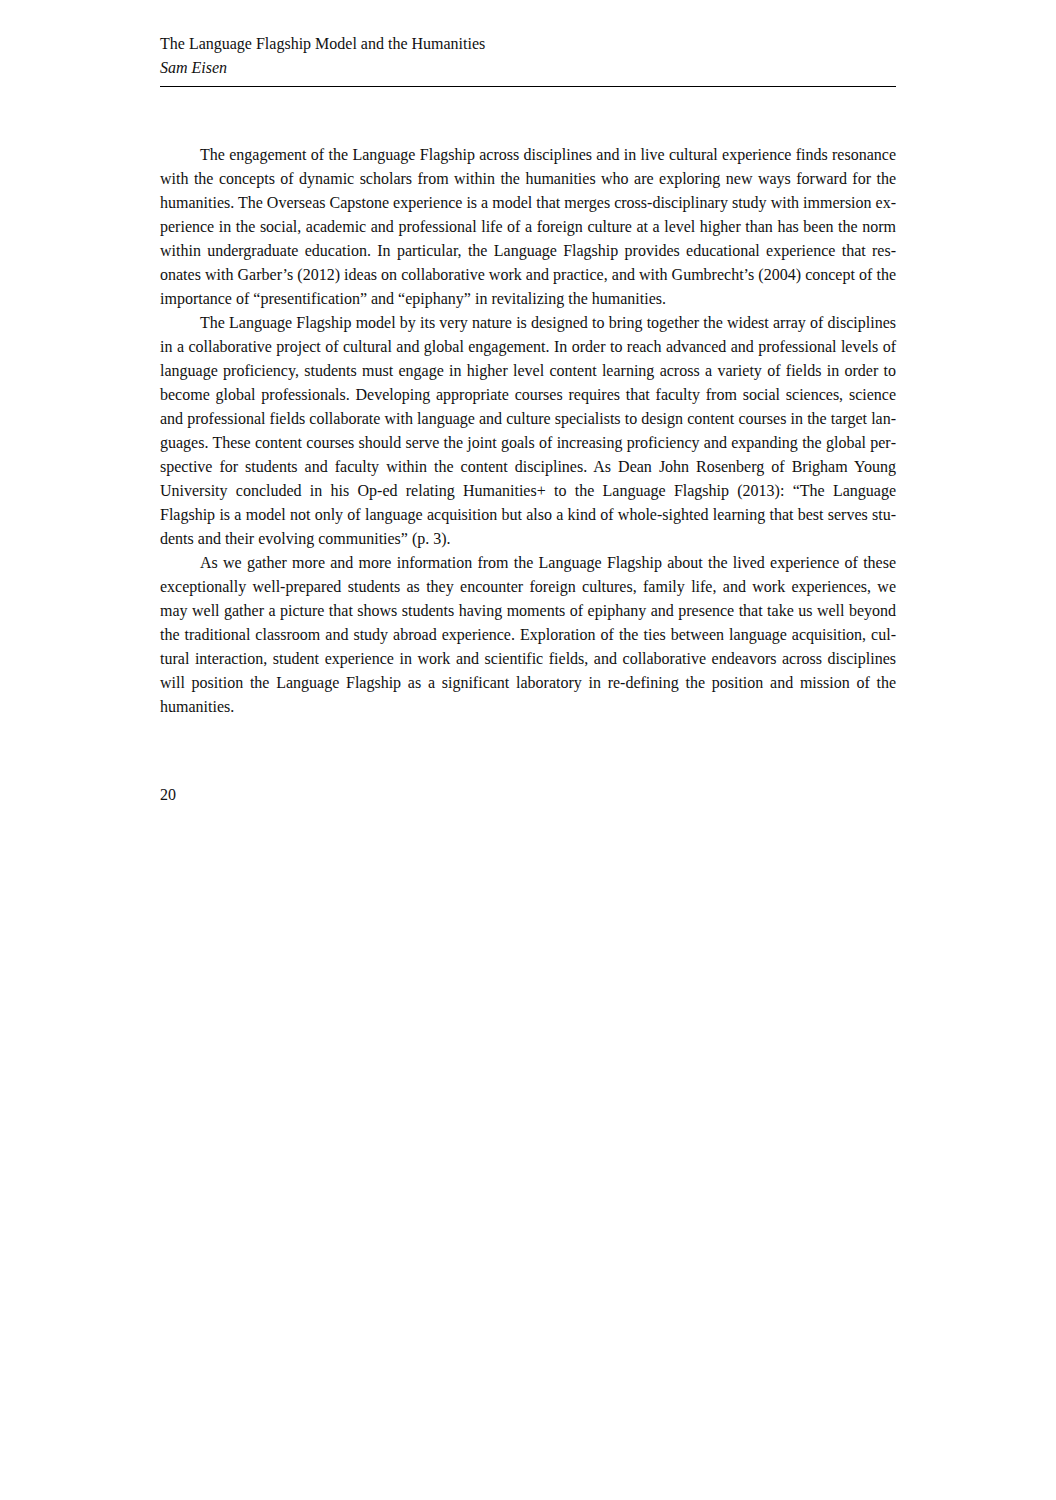The Language Flagship Model and the Humanities
Sam Eisen
The engagement of the Language Flagship across disciplines and in live cultural experience finds resonance with the concepts of dynamic scholars from within the humanities who are exploring new ways forward for the humanities. The Overseas Capstone experience is a model that merges cross-disciplinary study with immersion experience in the social, academic and professional life of a foreign culture at a level higher than has been the norm within undergraduate education. In particular, the Language Flagship provides educational experience that resonates with Garber’s (2012) ideas on collaborative work and practice, and with Gumbrecht’s (2004) concept of the importance of “presentification” and “epiphany” in revitalizing the humanities.
The Language Flagship model by its very nature is designed to bring together the widest array of disciplines in a collaborative project of cultural and global engagement. In order to reach advanced and professional levels of language proficiency, students must engage in higher level content learning across a variety of fields in order to become global professionals. Developing appropriate courses requires that faculty from social sciences, science and professional fields collaborate with language and culture specialists to design content courses in the target languages. These content courses should serve the joint goals of increasing proficiency and expanding the global perspective for students and faculty within the content disciplines. As Dean John Rosenberg of Brigham Young University concluded in his Op-ed relating Humanities+ to the Language Flagship (2013): “The Language Flagship is a model not only of language acquisition but also a kind of whole-sighted learning that best serves students and their evolving communities” (p. 3).
As we gather more and more information from the Language Flagship about the lived experience of these exceptionally well-prepared students as they encounter foreign cultures, family life, and work experiences, we may well gather a picture that shows students having moments of epiphany and presence that take us well beyond the traditional classroom and study abroad experience. Exploration of the ties between language acquisition, cultural interaction, student experience in work and scientific fields, and collaborative endeavors across disciplines will position the Language Flagship as a significant laboratory in re-defining the position and mission of the humanities.
20